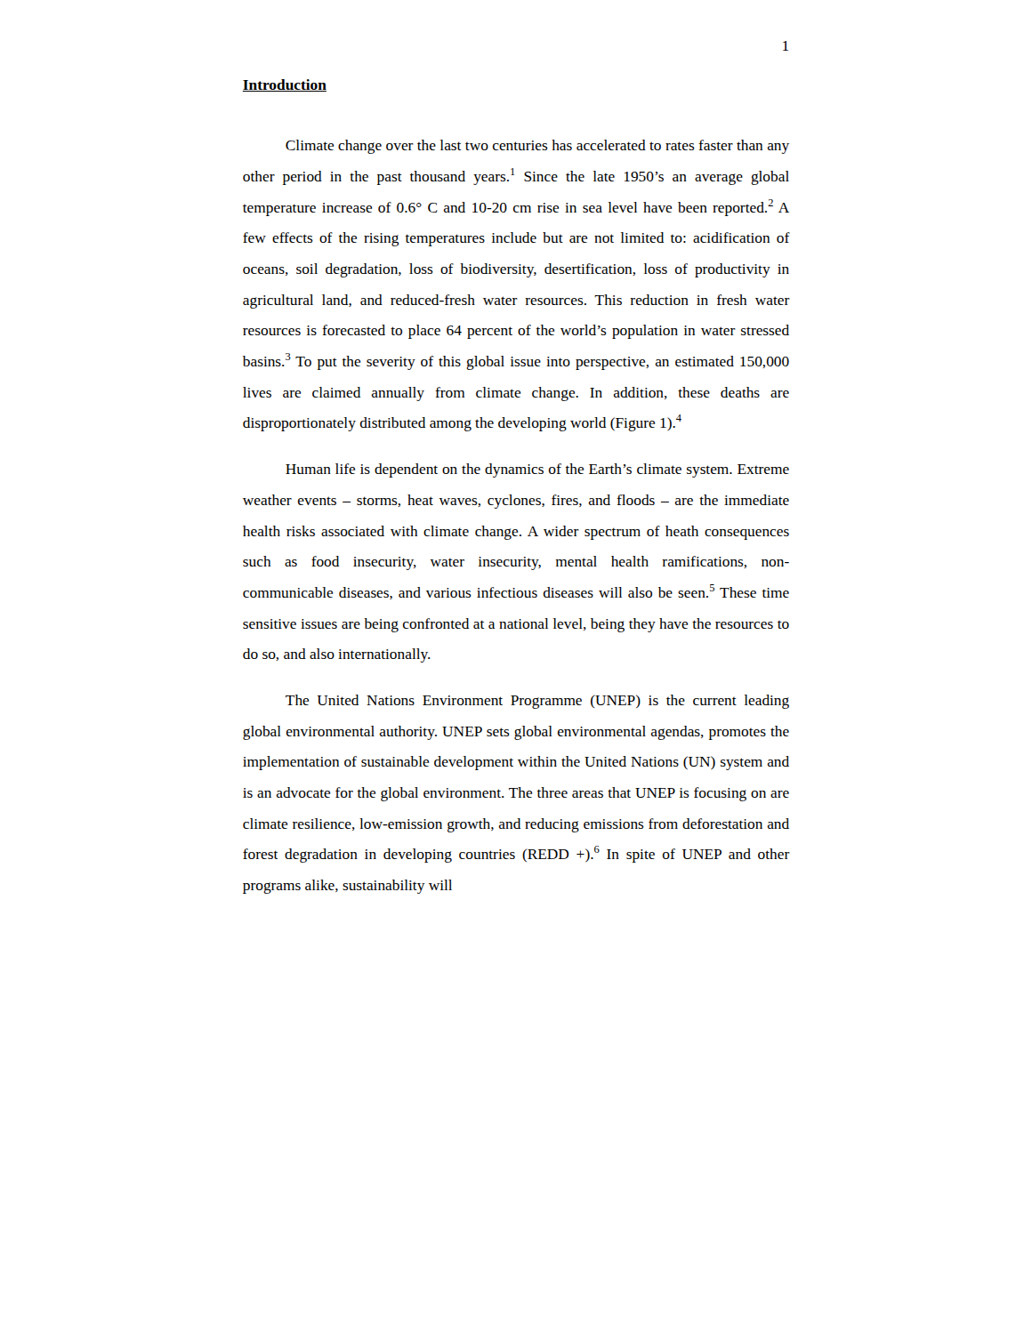1
Introduction
Climate change over the last two centuries has accelerated to rates faster than any other period in the past thousand years.1 Since the late 1950’s an average global temperature increase of 0.6° C and 10-20 cm rise in sea level have been reported.2 A few effects of the rising temperatures include but are not limited to: acidification of oceans, soil degradation, loss of biodiversity, desertification, loss of productivity in agricultural land, and reduced-fresh water resources. This reduction in fresh water resources is forecasted to place 64 percent of the world’s population in water stressed basins.3 To put the severity of this global issue into perspective, an estimated 150,000 lives are claimed annually from climate change. In addition, these deaths are disproportionately distributed among the developing world (Figure 1).4
Human life is dependent on the dynamics of the Earth’s climate system. Extreme weather events – storms, heat waves, cyclones, fires, and floods – are the immediate health risks associated with climate change. A wider spectrum of heath consequences such as food insecurity, water insecurity, mental health ramifications, non-communicable diseases, and various infectious diseases will also be seen.5 These time sensitive issues are being confronted at a national level, being they have the resources to do so, and also internationally.
The United Nations Environment Programme (UNEP) is the current leading global environmental authority. UNEP sets global environmental agendas, promotes the implementation of sustainable development within the United Nations (UN) system and is an advocate for the global environment. The three areas that UNEP is focusing on are climate resilience, low-emission growth, and reducing emissions from deforestation and forest degradation in developing countries (REDD +).6 In spite of UNEP and other programs alike, sustainability will